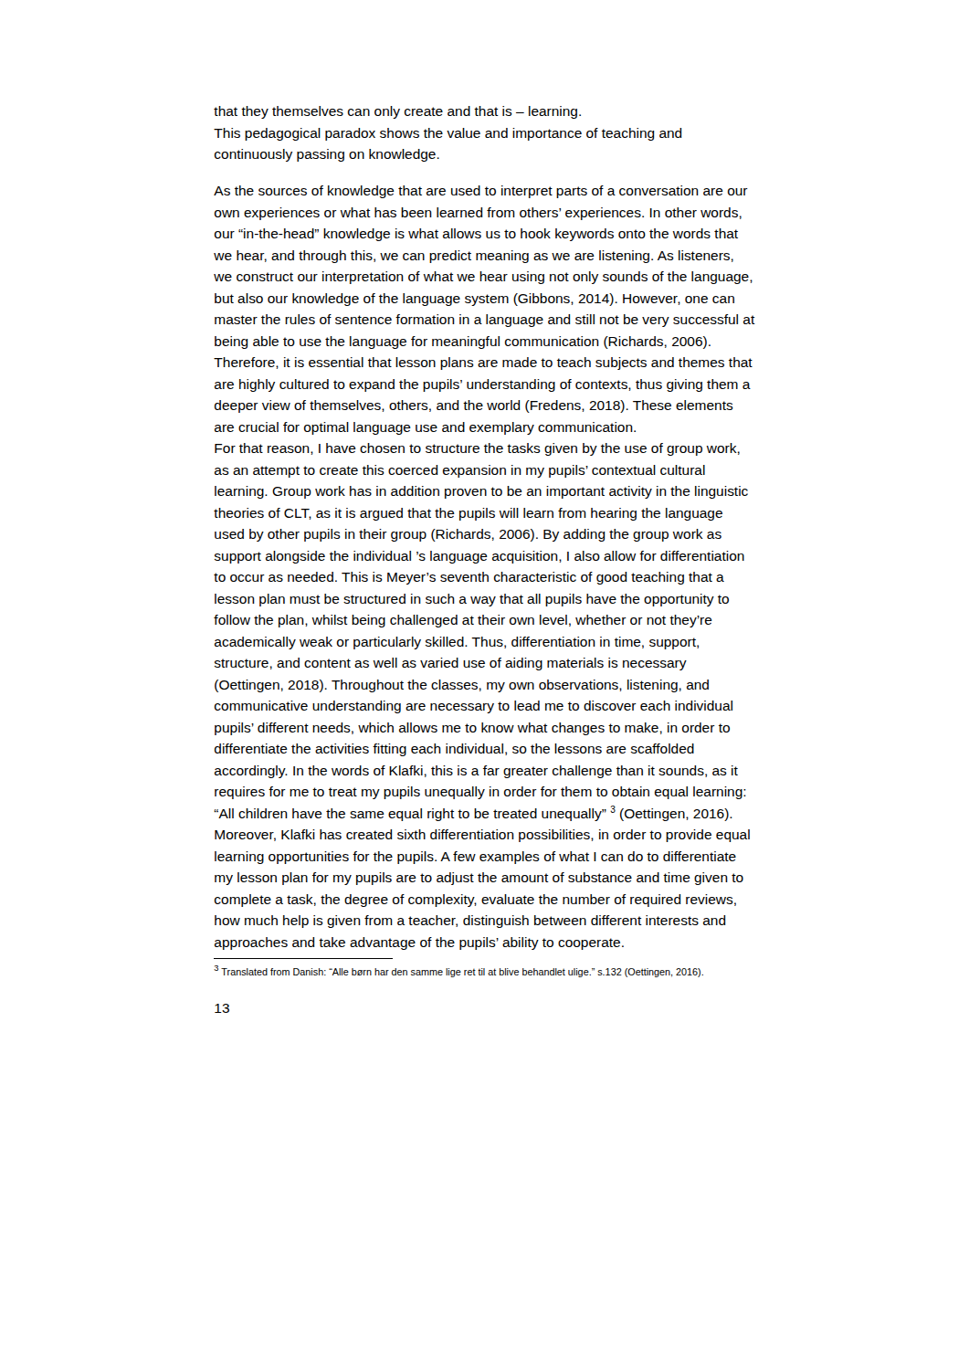that they themselves can only create and that is – learning.
This pedagogical paradox shows the value and importance of teaching and continuously passing on knowledge.
As the sources of knowledge that are used to interpret parts of a conversation are our own experiences or what has been learned from others’ experiences. In other words, our “in-the-head” knowledge is what allows us to hook keywords onto the words that we hear, and through this, we can predict meaning as we are listening. As listeners, we construct our interpretation of what we hear using not only sounds of the language, but also our knowledge of the language system (Gibbons, 2014). However, one can master the rules of sentence formation in a language and still not be very successful at being able to use the language for meaningful communication (Richards, 2006). Therefore, it is essential that lesson plans are made to teach subjects and themes that are highly cultured to expand the pupils’ understanding of contexts, thus giving them a deeper view of themselves, others, and the world (Fredens, 2018). These elements are crucial for optimal language use and exemplary communication.
For that reason, I have chosen to structure the tasks given by the use of group work, as an attempt to create this coerced expansion in my pupils’ contextual cultural learning. Group work has in addition proven to be an important activity in the linguistic theories of CLT, as it is argued that the pupils will learn from hearing the language used by other pupils in their group (Richards, 2006). By adding the group work as support alongside the individual ’s language acquisition, I also allow for differentiation to occur as needed. This is Meyer’s seventh characteristic of good teaching that a lesson plan must be structured in such a way that all pupils have the opportunity to follow the plan, whilst being challenged at their own level, whether or not they’re academically weak or particularly skilled. Thus, differentiation in time, support, structure, and content as well as varied use of aiding materials is necessary (Oettingen, 2018). Throughout the classes, my own observations, listening, and communicative understanding are necessary to lead me to discover each individual pupils’ different needs, which allows me to know what changes to make, in order to differentiate the activities fitting each individual, so the lessons are scaffolded accordingly. In the words of Klafki, this is a far greater challenge than it sounds, as it requires for me to treat my pupils unequally in order for them to obtain equal learning: “All children have the same equal right to be treated unequally” 3 (Oettingen, 2016).
Moreover, Klafki has created sixth differentiation possibilities, in order to provide equal learning opportunities for the pupils. A few examples of what I can do to differentiate my lesson plan for my pupils are to adjust the amount of substance and time given to complete a task, the degree of complexity, evaluate the number of required reviews, how much help is given from a teacher, distinguish between different interests and approaches and take advantage of the pupils’ ability to cooperate.
3 Translated from Danish: “Alle børn har den samme lige ret til at blive behandlet ulige.” s.132 (Oettingen, 2016).
13